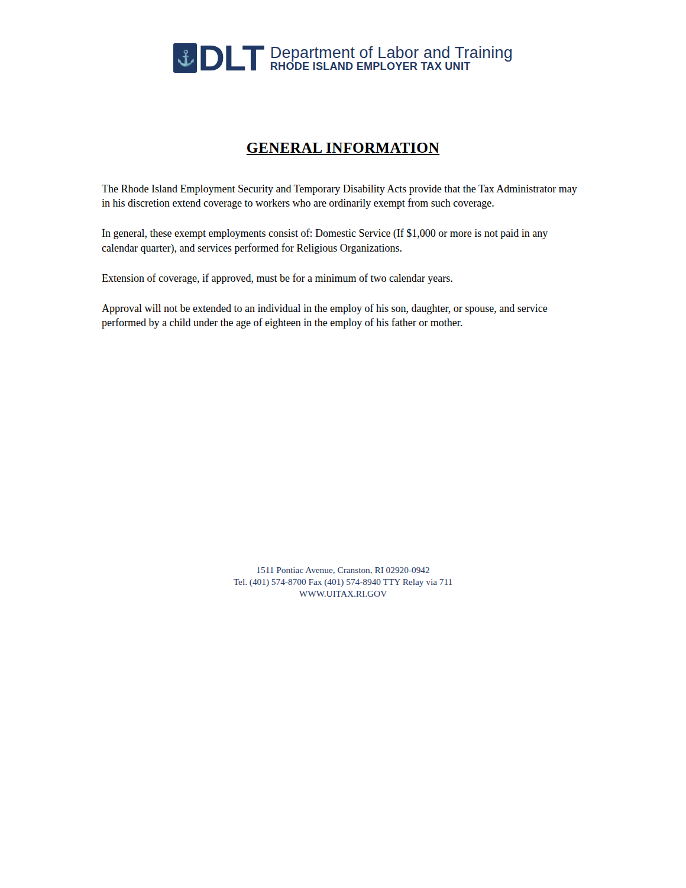DLT Department of Labor and Training
RHODE ISLAND EMPLOYER TAX UNIT
GENERAL INFORMATION
The Rhode Island Employment Security and Temporary Disability Acts provide that the Tax Administrator may in his discretion extend coverage to workers who are ordinarily exempt from such coverage.
In general, these exempt employments consist of: Domestic Service (If $1,000 or more is not paid in any calendar quarter), and services performed for Religious Organizations.
Extension of coverage, if approved, must be for a minimum of two calendar years.
Approval will not be extended to an individual in the employ of his son, daughter, or spouse, and service performed by a child under the age of eighteen in the employ of his father or mother.
1511 Pontiac Avenue, Cranston, RI 02920-0942
Tel. (401) 574-8700 Fax (401) 574-8940 TTY Relay via 711
WWW.UITAX.RI.GOV